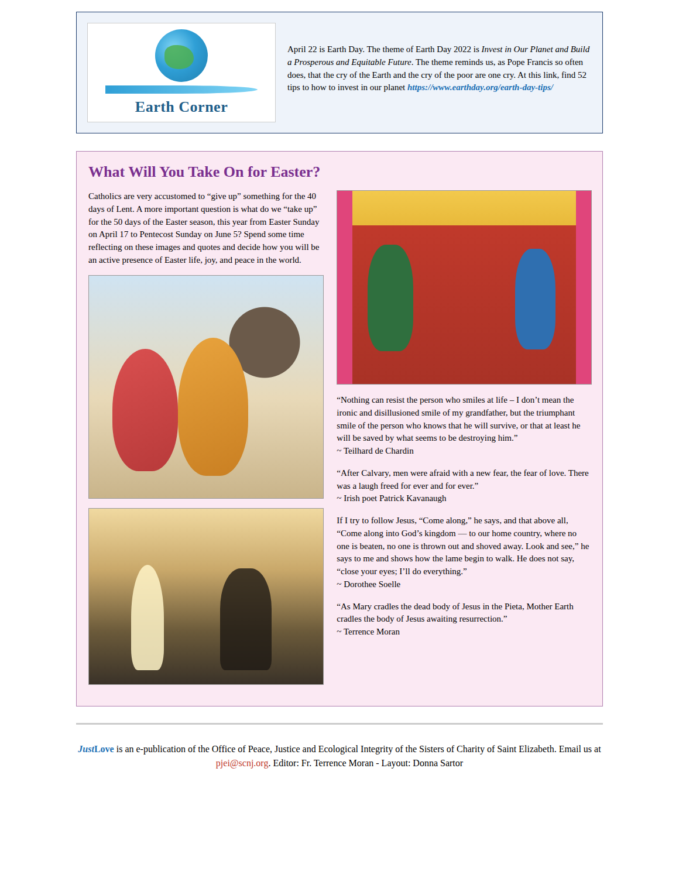Earth Corner
April 22 is Earth Day. The theme of Earth Day 2022 is Invest in Our Planet and Build a Prosperous and Equitable Future. The theme reminds us, as Pope Francis so often does, that the cry of the Earth and the cry of the poor are one cry. At this link, find 52 tips to how to invest in our planet https://www.earthday.org/earth-day-tips/
What Will You Take On for Easter?
Catholics are very accustomed to “give up” something for the 40 days of Lent. A more important question is what do we “take up” for the 50 days of the Easter season, this year from Easter Sunday on April 17 to Pentecost Sunday on June 5? Spend some time reflecting on these images and quotes and decide how you will be an active presence of Easter life, joy, and peace in the world.
“Nothing can resist the person who smiles at life – I don’t mean the ironic and disillusioned smile of my grandfather, but the triumphant smile of the person who knows that he will survive, or that at least he will be saved by what seems to be destroying him.”
~ Teilhard de Chardin
“After Calvary, men were afraid with a new fear, the fear of love. There was a laugh freed for ever and for ever.”
~ Irish poet Patrick Kavanaugh
If I try to follow Jesus, “Come along,” he says, and that above all, “Come along into God’s kingdom — to our home country, where no one is beaten, no one is thrown out and shoved away. Look and see,” he says to me and shows how the lame begin to walk. He does not say, “close your eyes; I’ll do everything.”
~ Dorothee Soelle
“As Mary cradles the dead body of Jesus in the Pieta, Mother Earth cradles the body of Jesus awaiting resurrection.”
~ Terrence Moran
Just Love is an e-publication of the Office of Peace, Justice and Ecological Integrity of the Sisters of Charity of Saint Elizabeth. Email us at pjei@scnj.org. Editor: Fr. Terrence Moran - Layout: Donna Sartor